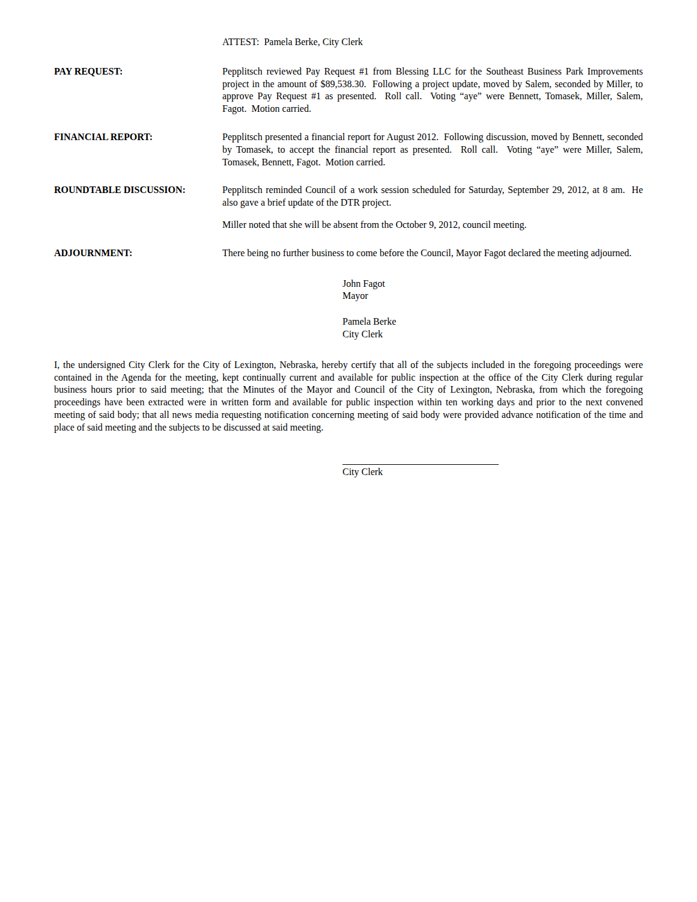ATTEST: Pamela Berke, City Clerk
PAY REQUEST:
Pepplitsch reviewed Pay Request #1 from Blessing LLC for the Southeast Business Park Improvements project in the amount of $89,538.30. Following a project update, moved by Salem, seconded by Miller, to approve Pay Request #1 as presented. Roll call. Voting “aye” were Bennett, Tomasek, Miller, Salem, Fagot. Motion carried.
FINANCIAL REPORT:
Pepplitsch presented a financial report for August 2012. Following discussion, moved by Bennett, seconded by Tomasek, to accept the financial report as presented. Roll call. Voting “aye” were Miller, Salem, Tomasek, Bennett, Fagot. Motion carried.
ROUNDTABLE DISCUSSION:
Pepplitsch reminded Council of a work session scheduled for Saturday, September 29, 2012, at 8 am. He also gave a brief update of the DTR project.
Miller noted that she will be absent from the October 9, 2012, council meeting.
ADJOURNMENT:
There being no further business to come before the Council, Mayor Fagot declared the meeting adjourned.
John Fagot
Mayor
Pamela Berke
City Clerk
I, the undersigned City Clerk for the City of Lexington, Nebraska, hereby certify that all of the subjects included in the foregoing proceedings were contained in the Agenda for the meeting, kept continually current and available for public inspection at the office of the City Clerk during regular business hours prior to said meeting; that the Minutes of the Mayor and Council of the City of Lexington, Nebraska, from which the foregoing proceedings have been extracted were in written form and available for public inspection within ten working days and prior to the next convened meeting of said body; that all news media requesting notification concerning meeting of said body were provided advance notification of the time and place of said meeting and the subjects to be discussed at said meeting.
City Clerk